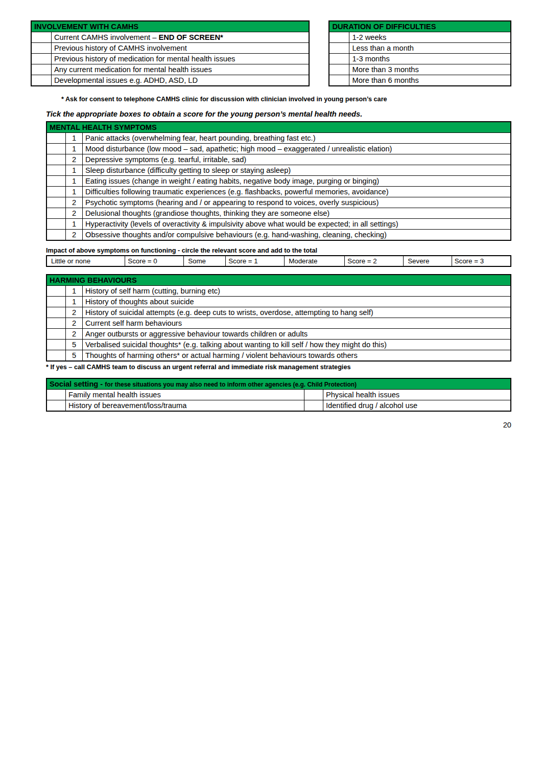| / Involvement with CAMHS / / / Current CAMHS involvement – END OF SCREEN* / / / Previous history of CAMHS involvement / / / Previous history of medication for mental health issues / / / Any current medication for mental health issues / / / Developmental issues e.g. ADHD, ASD, LD / | | / Duration of difficulties / / / 1-2 weeks / / / Less than a month / / / 1-3 months / / / More than 3 months / / / More than 6 months / |
* Ask for consent to telephone CAMHS clinic for discussion with clinician involved in young person’s care
Tick the appropriate boxes to obtain a score for the young person’s mental health needs.
| Mental health symptoms |
| | 1 | Panic attacks (overwhelming fear, heart pounding, breathing fast etc.) |
| | 1 | Mood disturbance (low mood – sad, apathetic; high mood – exaggerated / unrealistic elation) |
| | 2 | Depressive symptoms (e.g. tearful, irritable, sad) |
| | 1 | Sleep disturbance (difficulty getting to sleep or staying asleep) |
| | 1 | Eating issues (change in weight / eating habits, negative body image, purging or binging) |
| | 1 | Difficulties following traumatic experiences (e.g. flashbacks, powerful memories, avoidance) |
| | 2 | Psychotic symptoms (hearing and / or appearing to respond to voices, overly suspicious) |
| | 2 | Delusional thoughts (grandiose thoughts, thinking they are someone else) |
| | 1 | Hyperactivity (levels of overactivity & impulsivity above what would be expected; in all settings) |
| | 2 | Obsessive thoughts and/or compulsive behaviours (e.g. hand-washing, cleaning, checking) |
Impact of above symptoms on functioning - circle the relevant score and add to the total
| Little or none | Score = 0 | Some | Score = 1 | Moderate | Score = 2 | Severe | Score = 3 |
| Harming behaviours |
| | 1 | History of self harm (cutting, burning etc) |
| | 1 | History of thoughts about suicide |
| | 2 | History of suicidal attempts (e.g. deep cuts to wrists, overdose, attempting to hang self) |
| | 2 | Current self harm behaviours |
| | 2 | Anger outbursts or aggressive behaviour towards children or adults |
| | 5 | Verbalised suicidal thoughts* (e.g. talking about wanting to kill self / how they might do this) |
| | 5 | Thoughts of harming others* or actual harming / violent behaviours towards others |
* If yes – call CAMHS team to discuss an urgent referral and immediate risk management strategies
| Social setting - for these situations you may also need to inform other agencies (e.g. Child Protection) |
| | Family mental health issues | | Physical health issues |
| | History of bereavement/loss/trauma | | Identified drug / alcohol use |
20